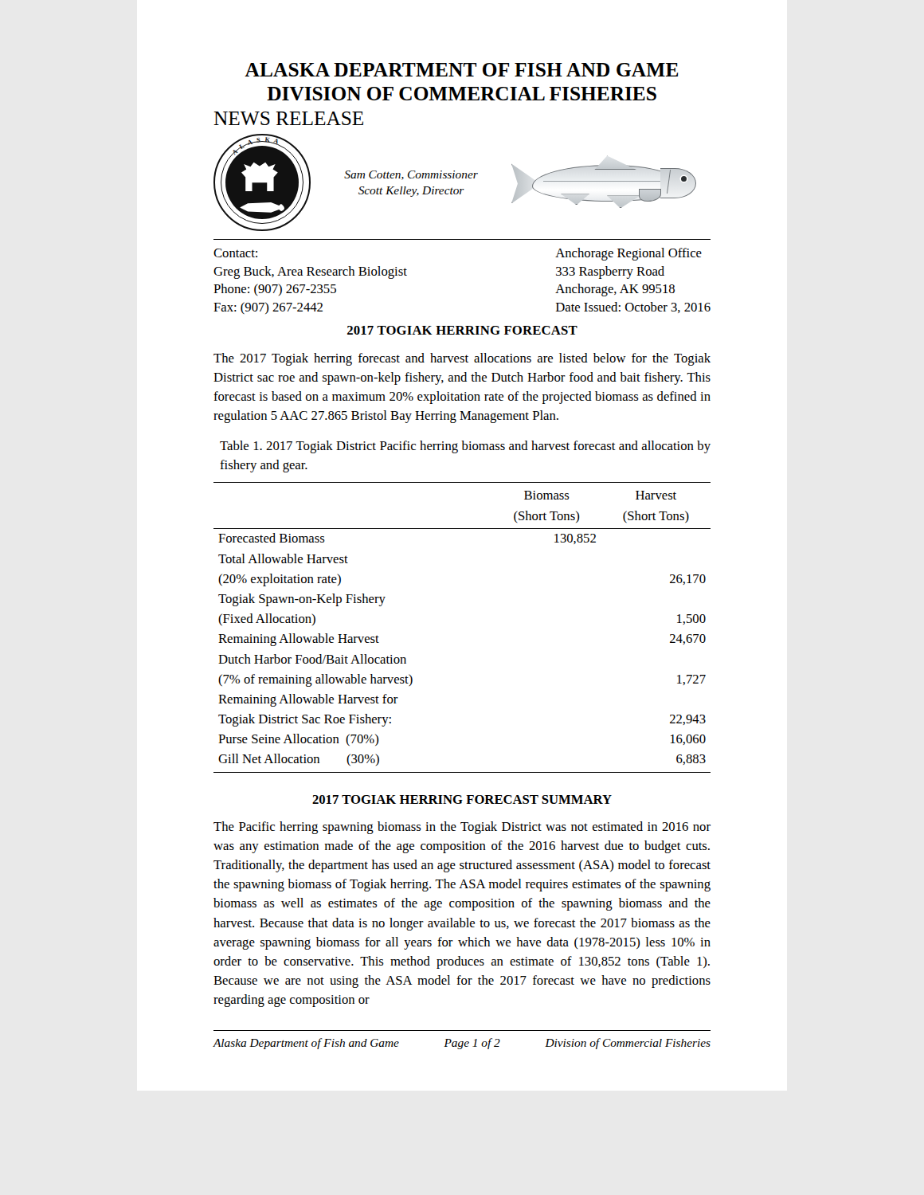ALASKA DEPARTMENT OF FISH AND GAME
DIVISION OF COMMERCIAL FISHERIES
NEWS RELEASE
A L A S K A
Sam Cotten, Commissioner
Scott Kelley, Director
Contact:
Greg Buck, Area Research Biologist
Phone: (907) 267-2355
Fax: (907) 267-2442
Anchorage Regional Office
333 Raspberry Road
Anchorage, AK 99518
Date Issued: October 3, 2016
2017 TOGIAK HERRING FORECAST
The 2017 Togiak herring forecast and harvest allocations are listed below for the Togiak District sac roe and spawn-on-kelp fishery, and the Dutch Harbor food and bait fishery. This forecast is based on a maximum 20% exploitation rate of the projected biomass as defined in regulation 5 AAC 27.865 Bristol Bay Herring Management Plan.
Table 1. 2017 Togiak District Pacific herring biomass and harvest forecast and allocation by fishery and gear.
| | Biomass | Harvest |
| --- | --- | --- |
| | (Short Tons) | (Short Tons) |
| Forecasted Biomass | 130,852 | |
| Total Allowable Harvest | | |
| (20% exploitation rate) | | 26,170 |
| Togiak Spawn-on-Kelp Fishery | | |
| (Fixed Allocation) | | 1,500 |
| Remaining Allowable Harvest | | 24,670 |
| Dutch Harbor Food/Bait Allocation | | |
| (7% of remaining allowable harvest) | | 1,727 |
| Remaining Allowable Harvest for | | |
| Togiak District Sac Roe Fishery: | | 22,943 |
| Purse Seine Allocation (70%) | | 16,060 |
| Gill Net Allocation (30%) | | 6,883 |
2017 TOGIAK HERRING FORECAST SUMMARY
The Pacific herring spawning biomass in the Togiak District was not estimated in 2016 nor was any estimation made of the age composition of the 2016 harvest due to budget cuts. Traditionally, the department has used an age structured assessment (ASA) model to forecast the spawning biomass of Togiak herring. The ASA model requires estimates of the spawning biomass as well as estimates of the age composition of the spawning biomass and the harvest. Because that data is no longer available to us, we forecast the 2017 biomass as the average spawning biomass for all years for which we have data (1978-2015) less 10% in order to be conservative. This method produces an estimate of 130,852 tons (Table 1). Because we are not using the ASA model for the 2017 forecast we have no predictions regarding age composition or
Alaska Department of Fish and Game
Page 1 of 2
Division of Commercial Fisheries